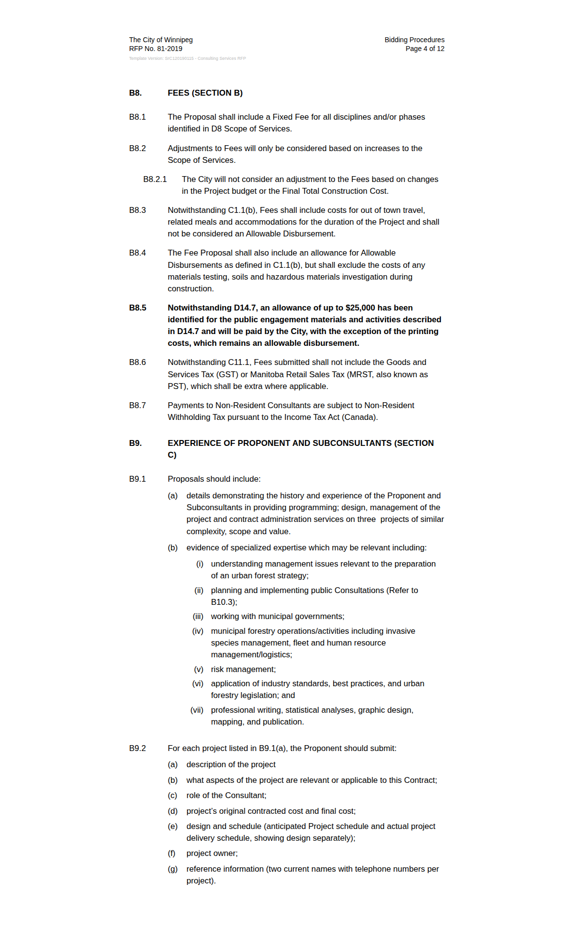| The City of Winnipeg RFP No. 81-2019 Template Version: SrC120190115 - Consulting Services RFP | Bidding Procedures Page 4 of 12 |
B8.
FEES (SECTION B)
B8.1
The Proposal shall include a Fixed Fee for all disciplines and/or phases identified in D8 Scope of Services.
B8.2
Adjustments to Fees will only be considered based on increases to the Scope of Services.
B8.2.1
The City will not consider an adjustment to the Fees based on changes in the Project budget or the Final Total Construction Cost.
B8.3
Notwithstanding C1.1(b), Fees shall include costs for out of town travel, related meals and accommodations for the duration of the Project and shall not be considered an Allowable Disbursement.
B8.4
The Fee Proposal shall also include an allowance for Allowable Disbursements as defined in C1.1(b), but shall exclude the costs of any materials testing, soils and hazardous materials investigation during construction.
B8.5
Notwithstanding D14.7, an allowance of up to $25,000 has been identified for the public engagement materials and activities described in D14.7 and will be paid by the City, with the exception of the printing costs, which remains an allowable disbursement.
B8.6
Notwithstanding C11.1, Fees submitted shall not include the Goods and Services Tax (GST) or Manitoba Retail Sales Tax (MRST, also known as PST), which shall be extra where applicable.
B8.7
Payments to Non-Resident Consultants are subject to Non-Resident Withholding Tax pursuant to the Income Tax Act (Canada).
B9.
EXPERIENCE OF PROPONENT AND SUBCONSULTANTS (SECTION C)
B9.1
Proposals should include:
(a) details demonstrating the history and experience of the Proponent and Subconsultants in providing programming; design, management of the project and contract administration services on three projects of similar complexity, scope and value.
(b) evidence of specialized expertise which may be relevant including:
(i) understanding management issues relevant to the preparation of an urban forest strategy;
(ii) planning and implementing public Consultations (Refer to B10.3);
(iii) working with municipal governments;
(iv) municipal forestry operations/activities including invasive species management, fleet and human resource management/logistics;
(v) risk management;
(vi) application of industry standards, best practices, and urban forestry legislation; and
(vii) professional writing, statistical analyses, graphic design, mapping, and publication.
B9.2
For each project listed in B9.1(a), the Proponent should submit:
(a) description of the project
(b) what aspects of the project are relevant or applicable to this Contract;
(c) role of the Consultant;
(d) project’s original contracted cost and final cost;
(e) design and schedule (anticipated Project schedule and actual project delivery schedule, showing design separately);
(f) project owner;
(g) reference information (two current names with telephone numbers per project).